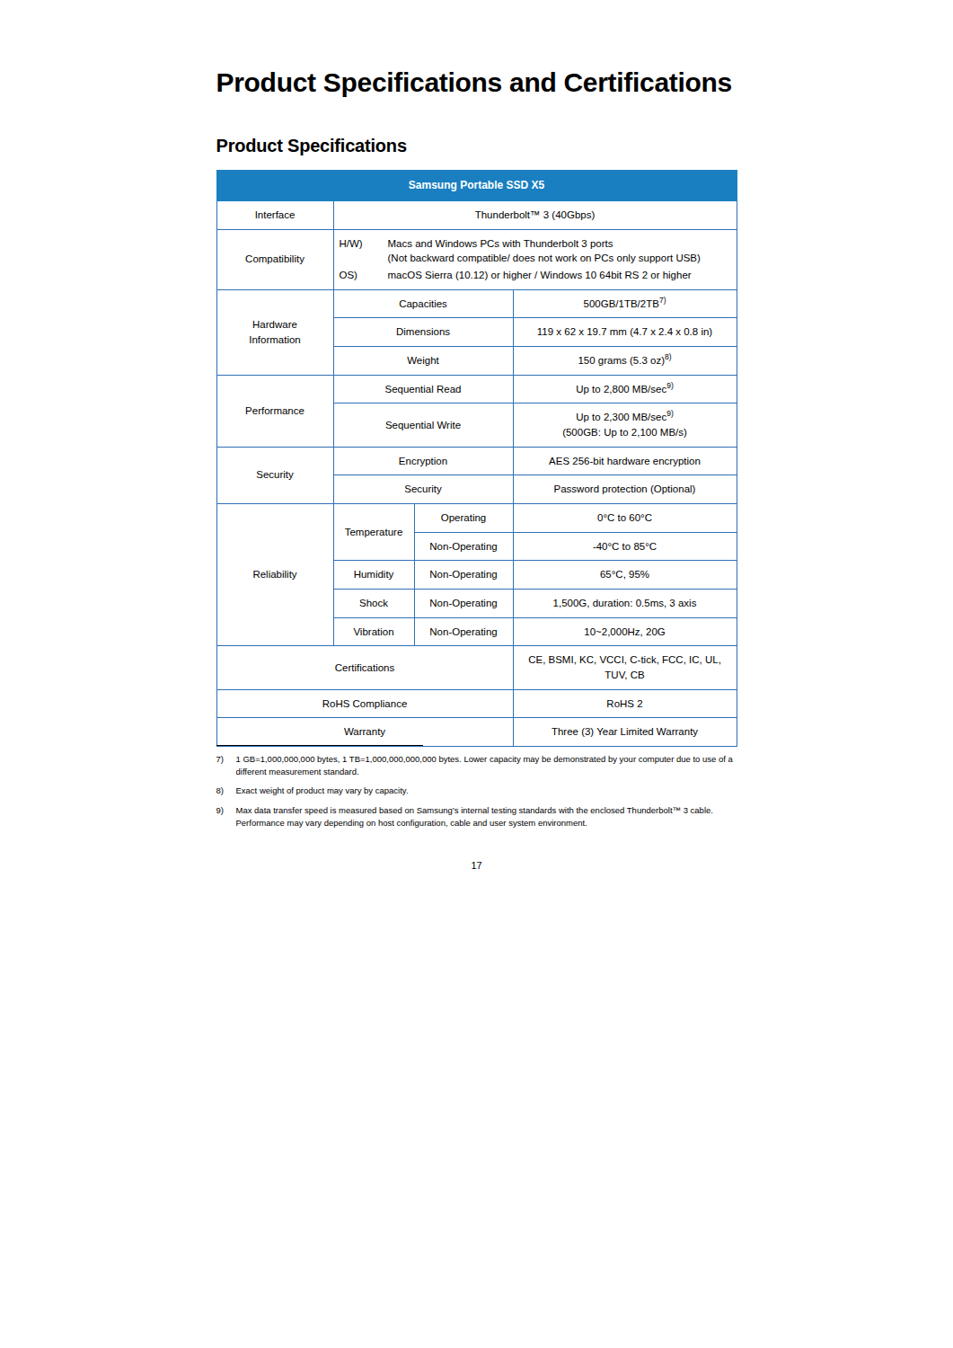Product Specifications and Certifications
Product Specifications
| Samsung Portable SSD X5 |
| --- |
| Interface | Thunderbolt™ 3 (40Gbps) |
| Compatibility | H/W) Macs and Windows PCs with Thunderbolt 3 ports (Not backward compatible/ does not work on PCs only support USB) OS) macOS Sierra (10.12) or higher / Windows 10 64bit RS 2 or higher |
| Hardware Information | Capacities | 500GB/1TB/2TB 7) |
| Dimensions | 119 x 62 x 19.7 mm (4.7 x 2.4 x 0.8 in) |
| Weight | 150 grams (5.3 oz) 8) |
| Performance | Sequential Read | Up to 2,800 MB/sec 9) |
| Sequential Write | Up to 2,300 MB/sec 9) (500GB: Up to 2,100 MB/s) |
| Security | Encryption | AES 256-bit hardware encryption |
| Security | Password protection (Optional) |
| Reliability | Temperature | Operating | 0°C to 60°C |
| Non-Operating | -40°C to 85°C |
| Humidity | Non-Operating | 65°C, 95% |
| Shock | Non-Operating | 1,500G, duration: 0.5ms, 3 axis |
| Vibration | Non-Operating | 10~2,000Hz, 20G |
| Certifications | CE, BSMI, KC, VCCI, C-tick, FCC, IC, UL, TUV, CB |
| RoHS Compliance | RoHS 2 |
| Warranty | Three (3) Year Limited Warranty |
7)
1 GB=1,000,000,000 bytes, 1 TB=1,000,000,000,000 bytes. Lower capacity may be demonstrated by your computer due to use of a different measurement standard.
8)
Exact weight of product may vary by capacity.
9)
Max data transfer speed is measured based on Samsung’s internal testing standards with the enclosed Thunderbolt™ 3 cable. Performance may vary depending on host configuration, cable and user system environment.
17